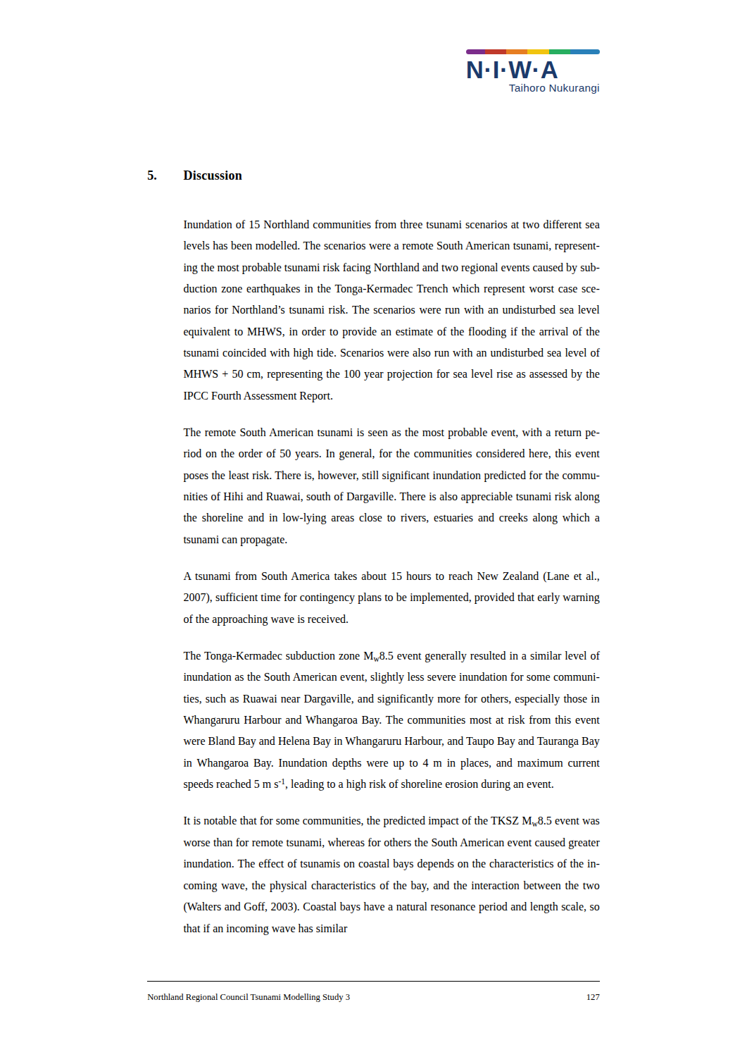N·I·W·A Taihoro Nukurangi
5.
Discussion
Inundation of 15 Northland communities from three tsunami scenarios at two different sea levels has been modelled. The scenarios were a remote South American tsunami, representing the most probable tsunami risk facing Northland and two regional events caused by subduction zone earthquakes in the Tonga-Kermadec Trench which represent worst case scenarios for Northland’s tsunami risk. The scenarios were run with an undisturbed sea level equivalent to MHWS, in order to provide an estimate of the flooding if the arrival of the tsunami coincided with high tide. Scenarios were also run with an undisturbed sea level of MHWS + 50 cm, representing the 100 year projection for sea level rise as assessed by the IPCC Fourth Assessment Report.
The remote South American tsunami is seen as the most probable event, with a return period on the order of 50 years. In general, for the communities considered here, this event poses the least risk. There is, however, still significant inundation predicted for the communities of Hihi and Ruawai, south of Dargaville. There is also appreciable tsunami risk along the shoreline and in low-lying areas close to rivers, estuaries and creeks along which a tsunami can propagate.
A tsunami from South America takes about 15 hours to reach New Zealand (Lane et al., 2007), sufficient time for contingency plans to be implemented, provided that early warning of the approaching wave is received.
The Tonga-Kermadec subduction zone Mw8.5 event generally resulted in a similar level of inundation as the South American event, slightly less severe inundation for some communities, such as Ruawai near Dargaville, and significantly more for others, especially those in Whangaruru Harbour and Whangaroa Bay. The communities most at risk from this event were Bland Bay and Helena Bay in Whangaruru Harbour, and Taupo Bay and Tauranga Bay in Whangaroa Bay. Inundation depths were up to 4 m in places, and maximum current speeds reached 5 m s-1, leading to a high risk of shoreline erosion during an event.
It is notable that for some communities, the predicted impact of the TKSZ Mw8.5 event was worse than for remote tsunami, whereas for others the South American event caused greater inundation. The effect of tsunamis on coastal bays depends on the characteristics of the incoming wave, the physical characteristics of the bay, and the interaction between the two (Walters and Goff, 2003). Coastal bays have a natural resonance period and length scale, so that if an incoming wave has similar
Northland Regional Council Tsunami Modelling Study 3 127